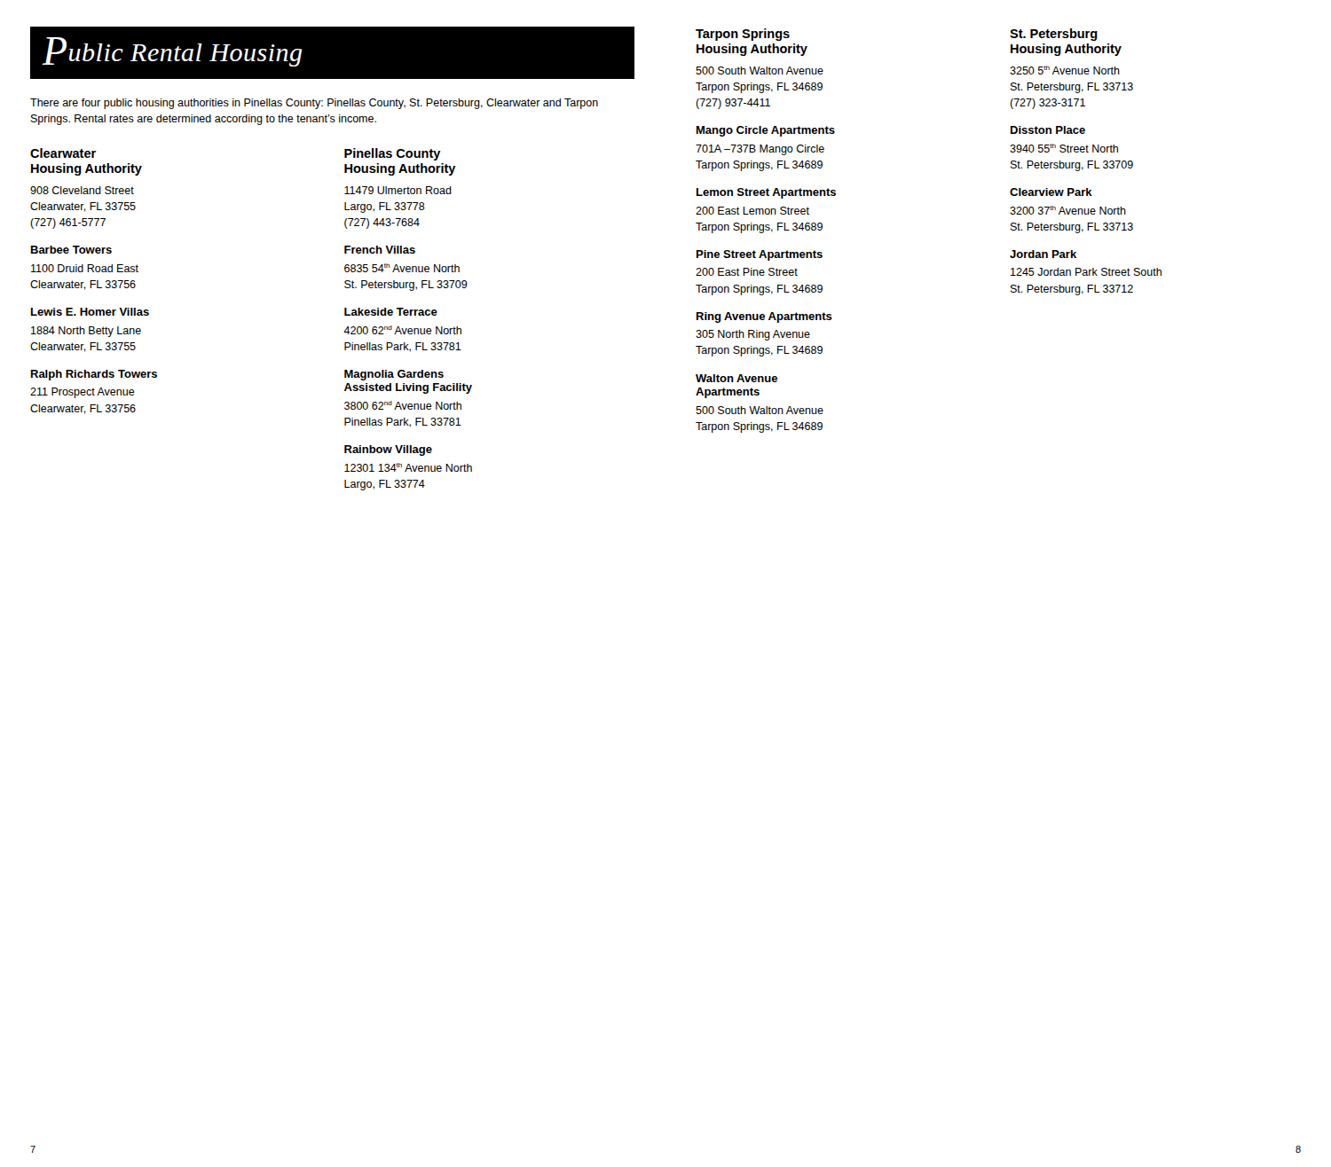Public Rental Housing
There are four public housing authorities in Pinellas County: Pinellas County, St. Petersburg, Clearwater and Tarpon Springs. Rental rates are determined according to the tenant’s income.
Clearwater
Housing Authority
908 Cleveland Street
Clearwater, FL 33755
(727) 461-5777
Barbee Towers
1100 Druid Road East
Clearwater, FL 33756
Lewis E. Homer Villas
1884 North Betty Lane
Clearwater, FL 33755
Ralph Richards Towers
211 Prospect Avenue
Clearwater, FL 33756
Pinellas County
Housing Authority
11479 Ulmerton Road
Largo, FL 33778
(727) 443-7684
French Villas
6835 54th Avenue North
St. Petersburg, FL 33709
Lakeside Terrace
4200 62nd Avenue North
Pinellas Park, FL 33781
Magnolia Gardens
Assisted Living Facility
3800 62nd Avenue North
Pinellas Park, FL 33781
Rainbow Village
12301 134th Avenue North
Largo, FL 33774
7
Tarpon Springs
Housing Authority
500 South Walton Avenue
Tarpon Springs, FL 34689
(727) 937-4411
Mango Circle Apartments
701A –737B Mango Circle
Tarpon Springs, FL 34689
Lemon Street Apartments
200 East Lemon Street
Tarpon Springs, FL 34689
Pine Street Apartments
200 East Pine Street
Tarpon Springs, FL 34689
Ring Avenue Apartments
305 North Ring Avenue
Tarpon Springs, FL 34689
Walton Avenue
Apartments
500 South Walton Avenue
Tarpon Springs, FL 34689
St. Petersburg
Housing Authority
3250 5th Avenue North
St. Petersburg, FL 33713
(727) 323-3171
Disston Place
3940 55th Street North
St. Petersburg, FL 33709
Clearview Park
3200 37th Avenue North
St. Petersburg, FL 33713
Jordan Park
1245 Jordan Park Street South
St. Petersburg, FL 33712
8